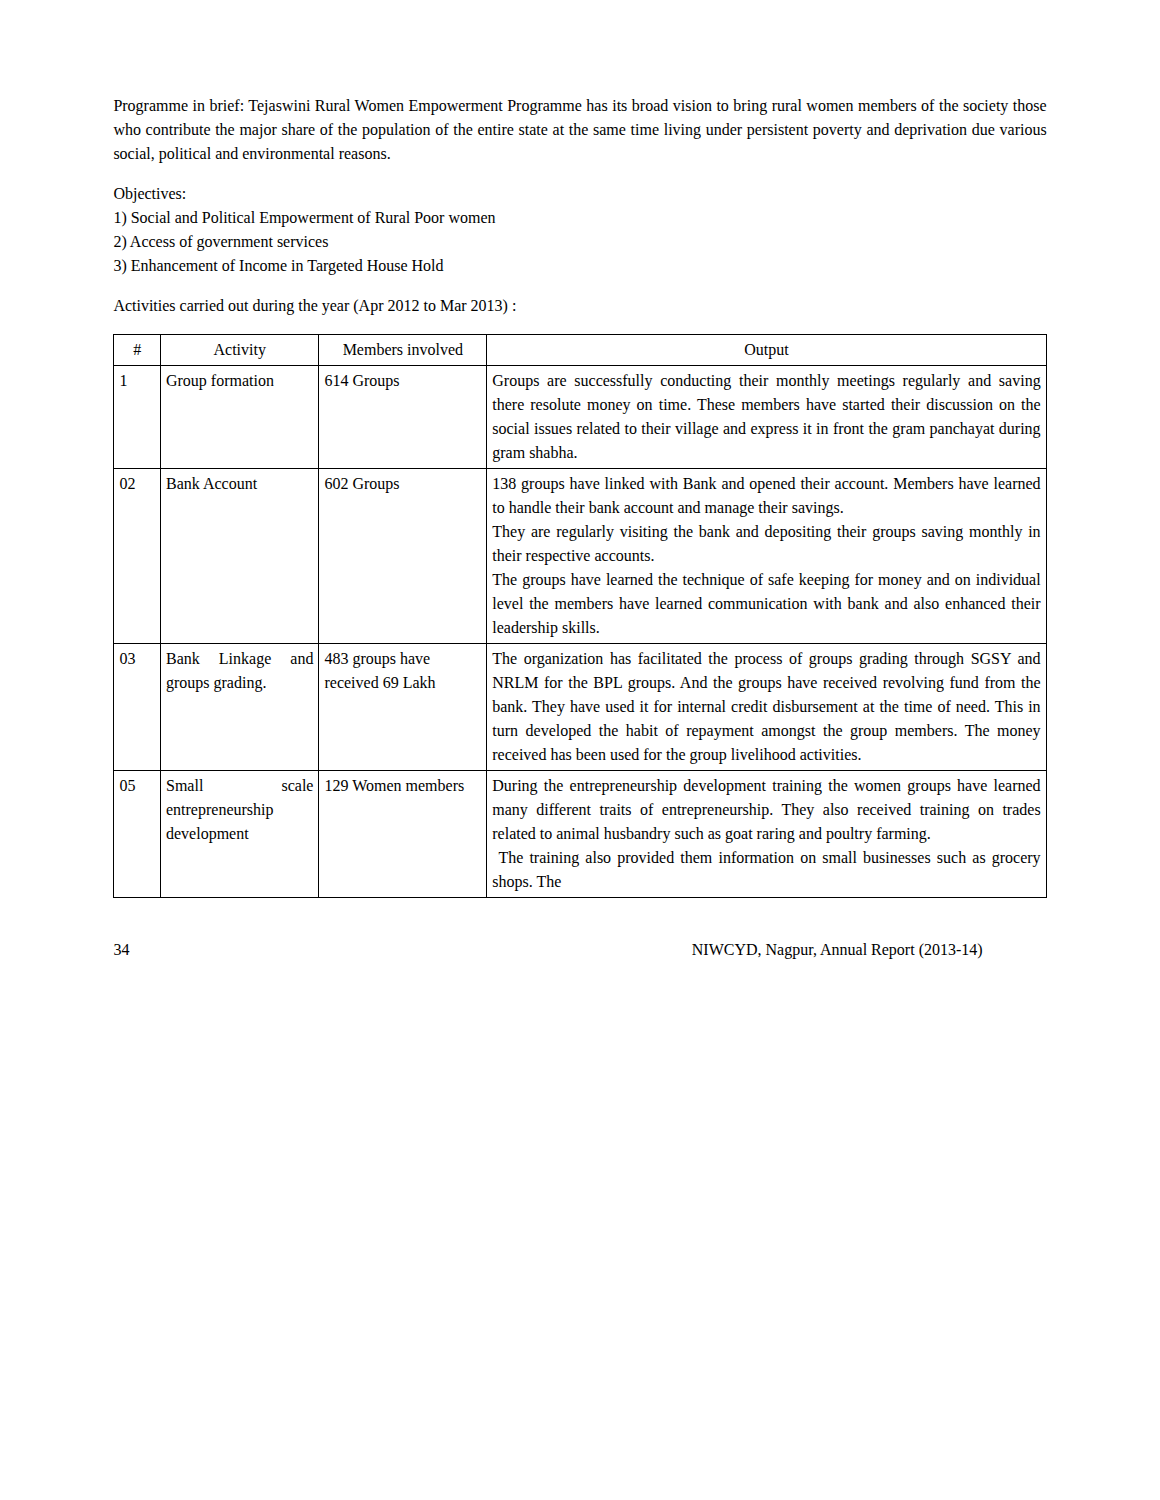Programme in brief: Tejaswini Rural Women Empowerment Programme has its broad vision to bring rural women members of the society those who contribute the major share of the population of the entire state at the same time living under persistent poverty and deprivation due various social, political and environmental reasons.
Objectives:
1) Social and Political Empowerment of Rural Poor women
2) Access of government services
3) Enhancement of Income in Targeted House Hold
Activities carried out during the year (Apr 2012 to Mar 2013) :
| # | Activity | Members involved | Output |
| --- | --- | --- | --- |
| 1 | Group formation | 614 Groups | Groups are successfully conducting their monthly meetings regularly and saving there resolute money on time. These members have started their discussion on the social issues related to their village and express it in front the gram panchayat during gram shabha. |
| 02 | Bank Account | 602 Groups | 138 groups have linked with Bank and opened their account. Members have learned to handle their bank account and manage their savings. They are regularly visiting the bank and depositing their groups saving monthly in their respective accounts. The groups have learned the technique of safe keeping for money and on individual level the members have learned communication with bank and also enhanced their leadership skills. |
| 03 | Bank Linkage and groups grading. | 483 groups have received 69 Lakh | The organization has facilitated the process of groups grading through SGSY and NRLM for the BPL groups. And the groups have received revolving fund from the bank. They have used it for internal credit disbursement at the time of need. This in turn developed the habit of repayment amongst the group members. The money received has been used for the group livelihood activities. |
| 05 | Small scale entrepreneurship development | 129 Women members | During the entrepreneurship development training the women groups have learned many different traits of entrepreneurship. They also received training on trades related to animal husbandry such as goat raring and poultry farming. The training also provided them information on small businesses such as grocery shops. The |
34
NIWCYD, Nagpur, Annual Report (2013-14)